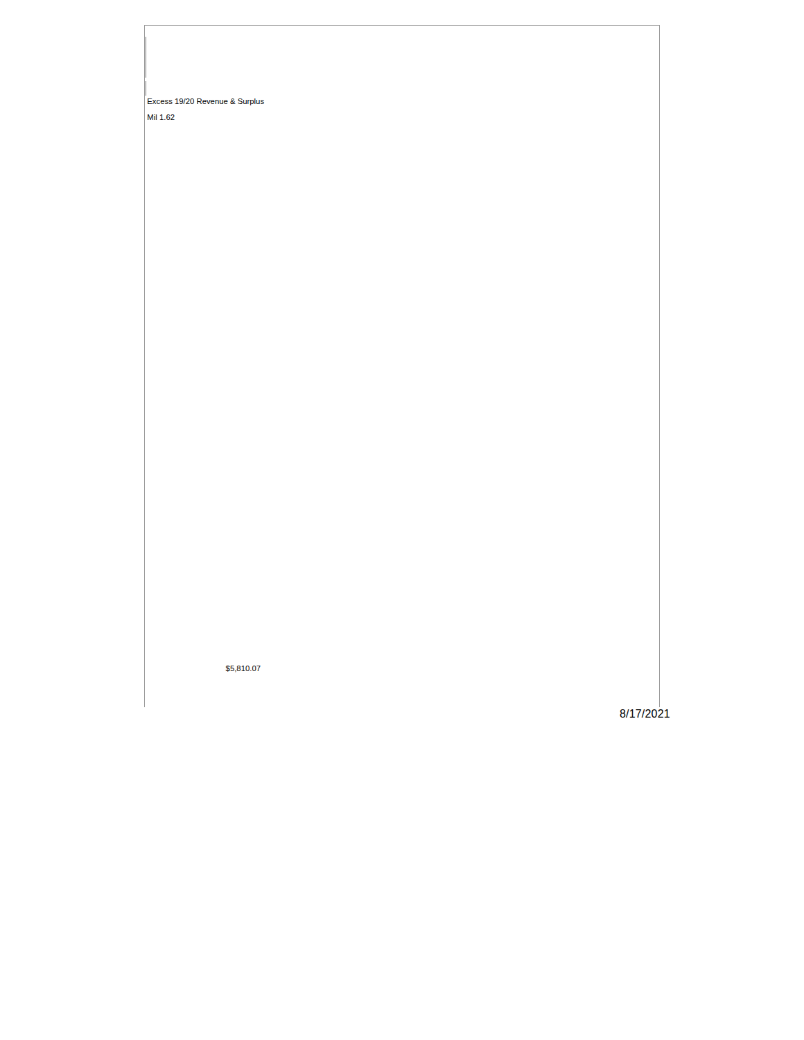Excess 19/20 Revenue & Surplus
Mil 1.62
$5,810.07
8/17/2021